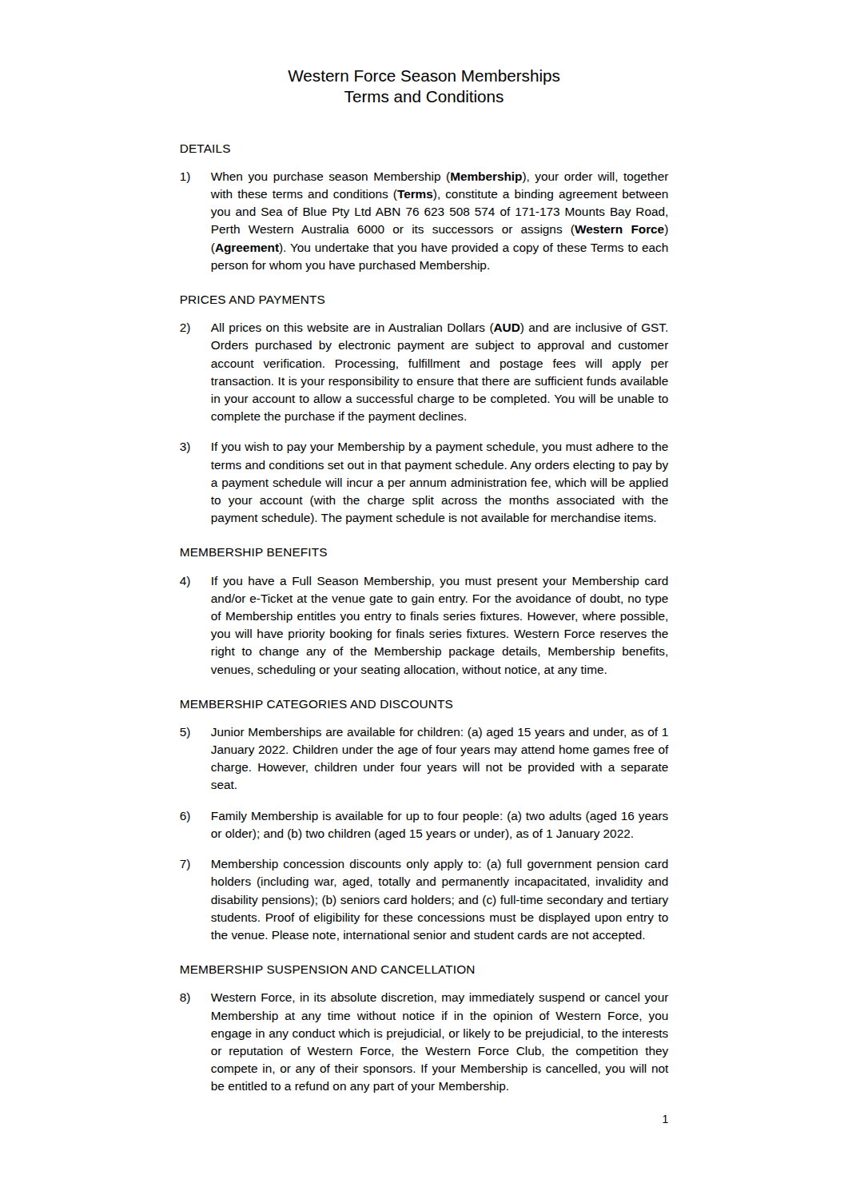Western Force Season Memberships
Terms and Conditions
DETAILS
1) When you purchase season Membership (Membership), your order will, together with these terms and conditions (Terms), constitute a binding agreement between you and Sea of Blue Pty Ltd ABN 76 623 508 574 of 171-173 Mounts Bay Road, Perth Western Australia 6000 or its successors or assigns (Western Force) (Agreement). You undertake that you have provided a copy of these Terms to each person for whom you have purchased Membership.
PRICES AND PAYMENTS
2) All prices on this website are in Australian Dollars (AUD) and are inclusive of GST. Orders purchased by electronic payment are subject to approval and customer account verification. Processing, fulfillment and postage fees will apply per transaction. It is your responsibility to ensure that there are sufficient funds available in your account to allow a successful charge to be completed. You will be unable to complete the purchase if the payment declines.
3) If you wish to pay your Membership by a payment schedule, you must adhere to the terms and conditions set out in that payment schedule. Any orders electing to pay by a payment schedule will incur a per annum administration fee, which will be applied to your account (with the charge split across the months associated with the payment schedule). The payment schedule is not available for merchandise items.
MEMBERSHIP BENEFITS
4) If you have a Full Season Membership, you must present your Membership card and/or e-Ticket at the venue gate to gain entry. For the avoidance of doubt, no type of Membership entitles you entry to finals series fixtures. However, where possible, you will have priority booking for finals series fixtures. Western Force reserves the right to change any of the Membership package details, Membership benefits, venues, scheduling or your seating allocation, without notice, at any time.
MEMBERSHIP CATEGORIES AND DISCOUNTS
5) Junior Memberships are available for children: (a) aged 15 years and under, as of 1 January 2022. Children under the age of four years may attend home games free of charge. However, children under four years will not be provided with a separate seat.
6) Family Membership is available for up to four people: (a) two adults (aged 16 years or older); and (b) two children (aged 15 years or under), as of 1 January 2022.
7) Membership concession discounts only apply to: (a) full government pension card holders (including war, aged, totally and permanently incapacitated, invalidity and disability pensions); (b) seniors card holders; and (c) full-time secondary and tertiary students. Proof of eligibility for these concessions must be displayed upon entry to the venue. Please note, international senior and student cards are not accepted.
MEMBERSHIP SUSPENSION AND CANCELLATION
8) Western Force, in its absolute discretion, may immediately suspend or cancel your Membership at any time without notice if in the opinion of Western Force, you engage in any conduct which is prejudicial, or likely to be prejudicial, to the interests or reputation of Western Force, the Western Force Club, the competition they compete in, or any of their sponsors. If your Membership is cancelled, you will not be entitled to a refund on any part of your Membership.
1